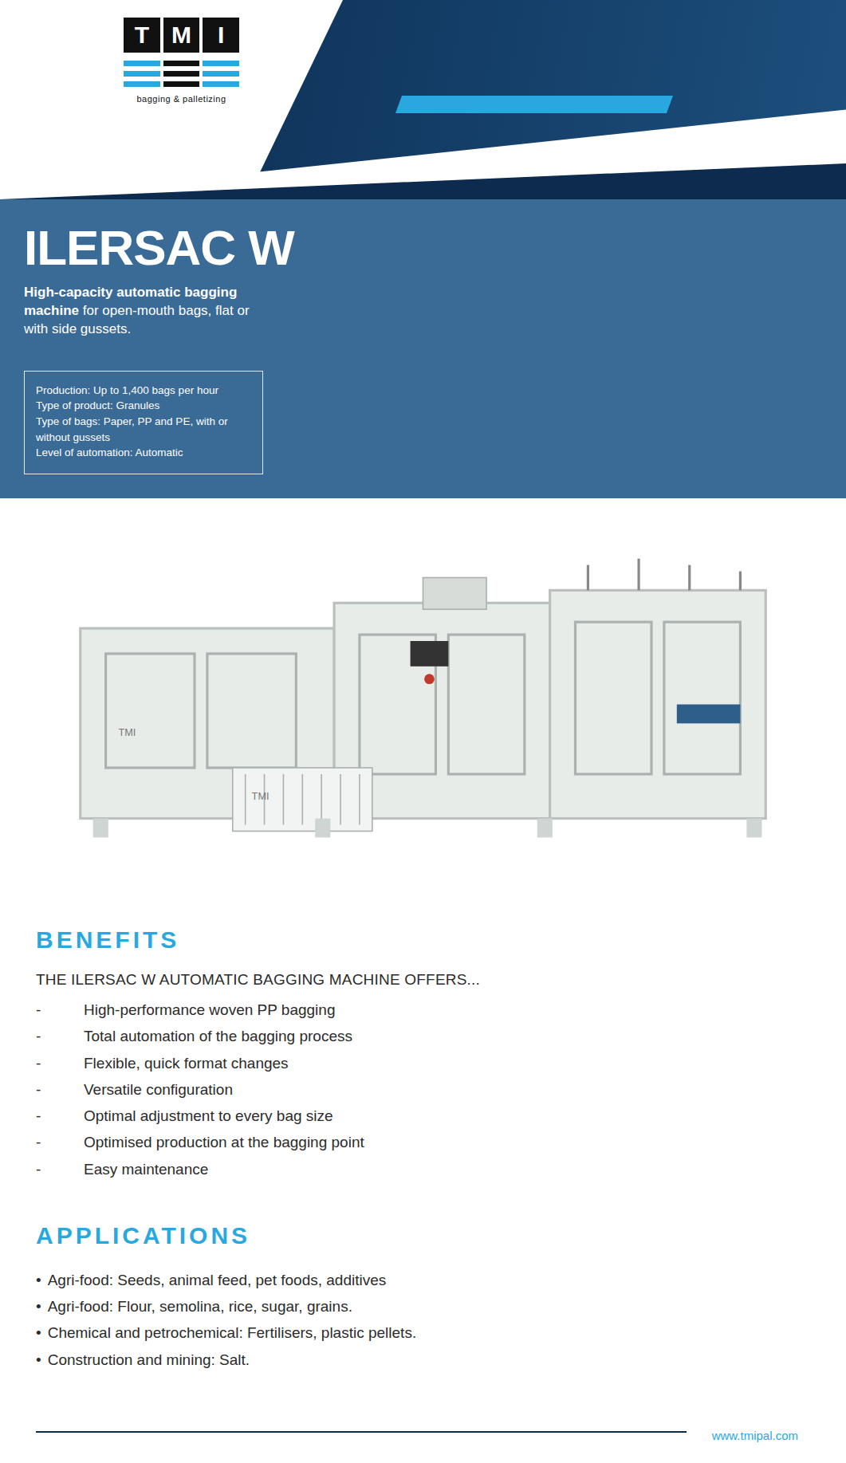T
M
I
bagging & palletizing
ILERSAC W
High-capacity automatic bagging machine for open-mouth bags, flat or with side gussets.
Production: Up to 1,400 bags per hour
Type of product: Granules
Type of bags: Paper, PP and PE, with or without gussets
Level of automation: Automatic
BENEFITS
THE ILERSAC W AUTOMATIC BAGGING MACHINE OFFERS...
-High-performance woven PP bagging
-Total automation of the bagging process
-Flexible, quick format changes
-Versatile configuration
-Optimal adjustment to every bag size
-Optimised production at the bagging point
-Easy maintenance
APPLICATIONS
Agri-food: Seeds, animal feed, pet foods, additives
Agri-food: Flour, semolina, rice, sugar, grains.
Chemical and petrochemical: Fertilisers, plastic pellets.
Construction and mining: Salt.
www.tmipal.com